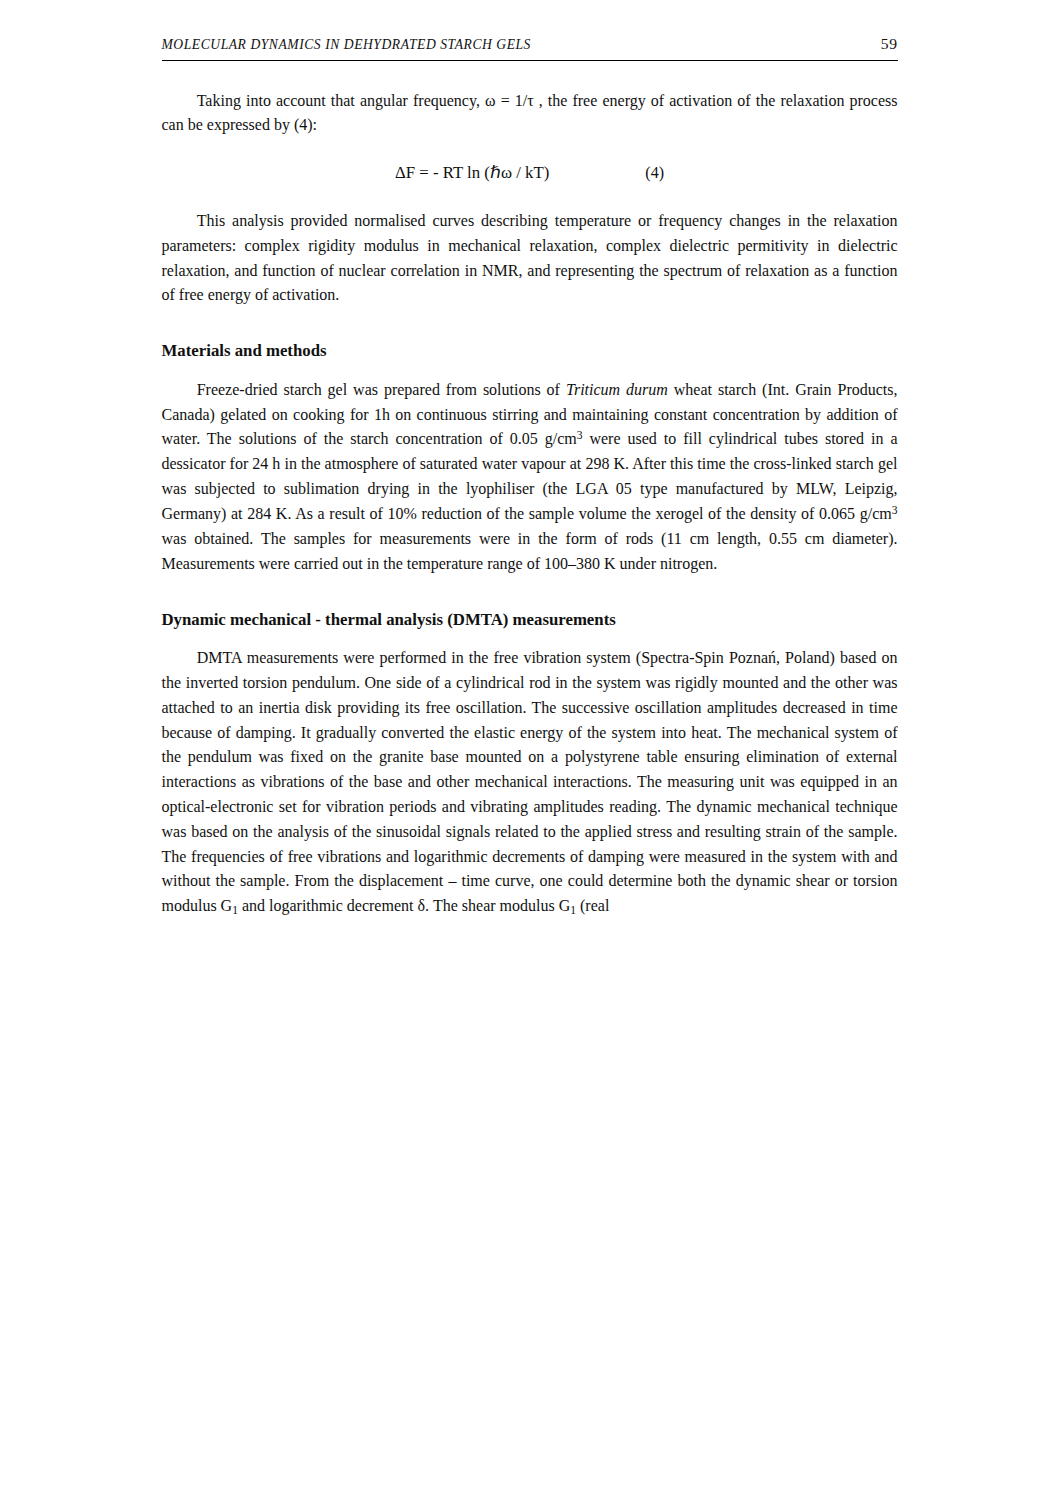Molecular dynamics in dehydrated starch gels 59
Taking into account that angular frequency, ω = 1/τ , the free energy of activation of the relaxation process can be expressed by (4):
ΔF = - RT ln (ℏω / kT) (4)
This analysis provided normalised curves describing temperature or frequency changes in the relaxation parameters: complex rigidity modulus in mechanical relaxation, complex dielectric permitivity in dielectric relaxation, and function of nuclear correlation in NMR, and representing the spectrum of relaxation as a function of free energy of activation.
Materials and methods
Freeze-dried starch gel was prepared from solutions of Triticum durum wheat starch (Int. Grain Products, Canada) gelated on cooking for 1h on continuous stirring and maintaining constant concentration by addition of water. The solutions of the starch concentration of 0.05 g/cm3 were used to fill cylindrical tubes stored in a dessicator for 24 h in the atmosphere of saturated water vapour at 298 K. After this time the cross-linked starch gel was subjected to sublimation drying in the lyophiliser (the LGA 05 type manufactured by MLW, Leipzig, Germany) at 284 K. As a result of 10% reduction of the sample volume the xerogel of the density of 0.065 g/cm3 was obtained. The samples for measurements were in the form of rods (11 cm length, 0.55 cm diameter). Measurements were carried out in the temperature range of 100–380 K under nitrogen.
Dynamic mechanical - thermal analysis (DMTA) measurements
DMTA measurements were performed in the free vibration system (Spectra-Spin Poznań, Poland) based on the inverted torsion pendulum. One side of a cylindrical rod in the system was rigidly mounted and the other was attached to an inertia disk providing its free oscillation. The successive oscillation amplitudes decreased in time because of damping. It gradually converted the elastic energy of the system into heat. The mechanical system of the pendulum was fixed on the granite base mounted on a polystyrene table ensuring elimination of external interactions as vibrations of the base and other mechanical interactions. The measuring unit was equipped in an optical-electronic set for vibration periods and vibrating amplitudes reading. The dynamic mechanical technique was based on the analysis of the sinusoidal signals related to the applied stress and resulting strain of the sample. The frequencies of free vibrations and logarithmic decrements of damping were measured in the system with and without the sample. From the displacement – time curve, one could determine both the dynamic shear or torsion modulus G1 and logarithmic decrement δ. The shear modulus G1 (real